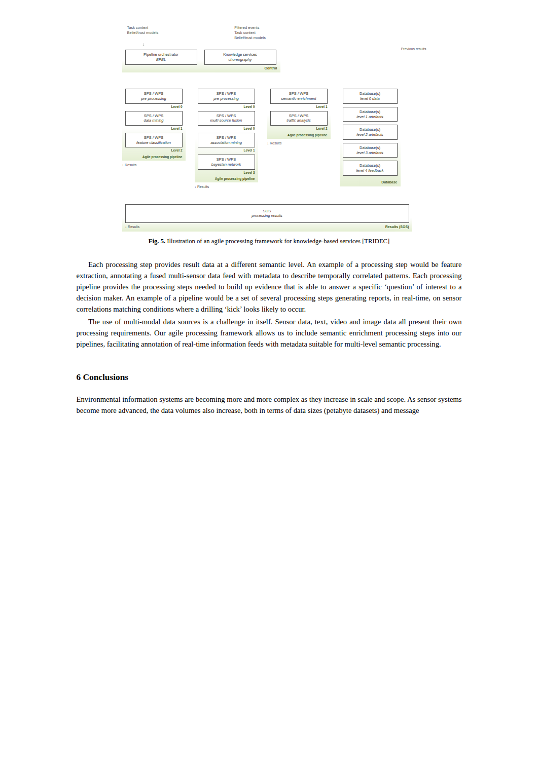Task context
Belief/trust models
Filtered events
Task context
Belief/trust models
Previous results
↓
Pipeline orchestrator
BPEL
Knowledge services
choreography
Control
SPS / WPS
pre-processing
Level 0
SPS / WPS
data mining
Level 1
SPS / WPS
feature classification
Level 2
Agile processing pipeline
↓ Results
SPS / WPS
pre-processing
Level 0
SPS / WPS
multi-source fusion
Level 0
SPS / WPS
association mining
Level 1
SPS / WPS
bayesian network
Level 3
Agile processing pipeline
↓ Results
SPS / WPS
semantic enrichment
Level 1
SPS / WPS
traffic analysis
Level 2
Agile processing pipeline
↓ Results
Database(s)
level 0 data
Database(s)
level 1 artefacts
Database(s)
level 2 artefacts
Database(s)
level 3 artefacts
Database(s)
level 4 feedback
Database
SOS
processing results
↓ Results Results (SOS)
Fig. 5. Illustration of an agile processing framework for knowledge-based services [TRIDEC]
Each processing step provides result data at a different semantic level. An example of a processing step would be feature extraction, annotating a fused multi-sensor data feed with metadata to describe temporally correlated patterns. Each processing pipeline provides the processing steps needed to build up evidence that is able to answer a specific ‘question’ of interest to a decision maker. An example of a pipeline would be a set of several processing steps generating reports, in real-time, on sensor correlations matching conditions where a drilling ‘kick’ looks likely to occur.
The use of multi-modal data sources is a challenge in itself. Sensor data, text, video and image data all present their own processing requirements. Our agile processing framework allows us to include semantic enrichment processing steps into our pipelines, facilitating annotation of real-time information feeds with metadata suitable for multi-level semantic processing.
6 Conclusions
Environmental information systems are becoming more and more complex as they increase in scale and scope. As sensor systems become more advanced, the data volumes also increase, both in terms of data sizes (petabyte datasets) and message